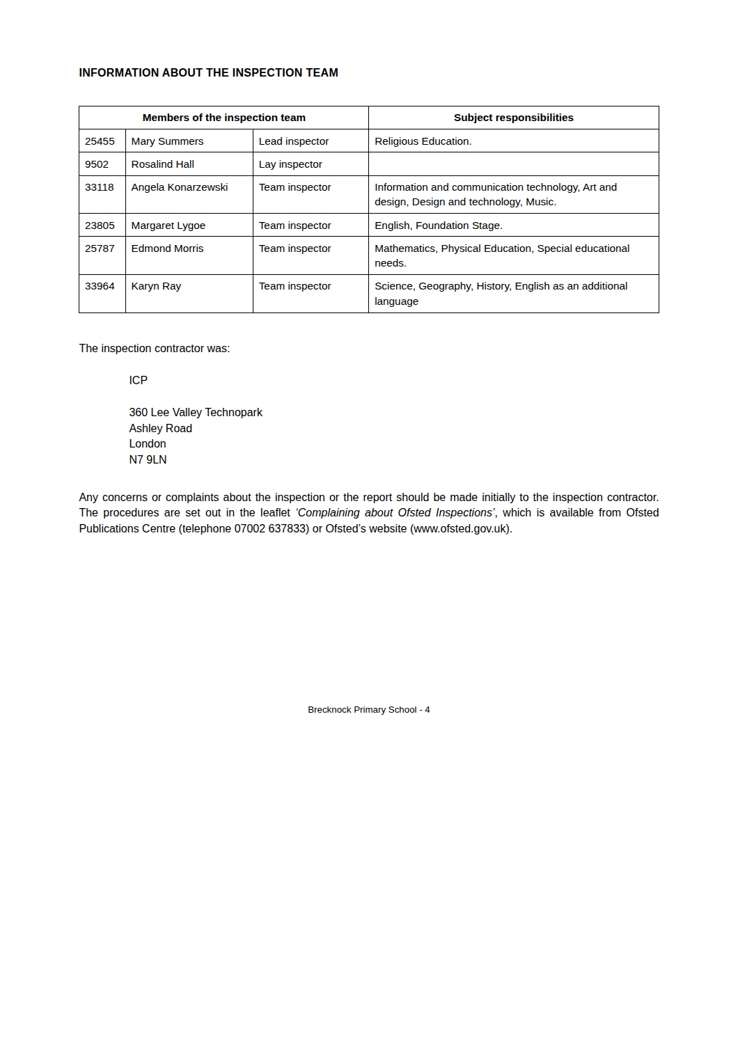INFORMATION ABOUT THE INSPECTION TEAM
| Members of the inspection team | Subject responsibilities |
| --- | --- |
| 25455 | Mary Summers | Lead inspector | Religious Education. |
| 9502 | Rosalind Hall | Lay inspector | |
| 33118 | Angela Konarzewski | Team inspector | Information and communication technology, Art and design, Design and technology, Music. |
| 23805 | Margaret Lygoe | Team inspector | English, Foundation Stage. |
| 25787 | Edmond Morris | Team inspector | Mathematics, Physical Education, Special educational needs. |
| 33964 | Karyn Ray | Team inspector | Science, Geography, History, English as an additional language |
The inspection contractor was:
ICP
360 Lee Valley Technopark
Ashley Road
London
N7 9LN
Any concerns or complaints about the inspection or the report should be made initially to the inspection contractor. The procedures are set out in the leaflet ‘Complaining about Ofsted Inspections’, which is available from Ofsted Publications Centre (telephone 07002 637833) or Ofsted’s website (www.ofsted.gov.uk).
Brecknock Primary School - 4